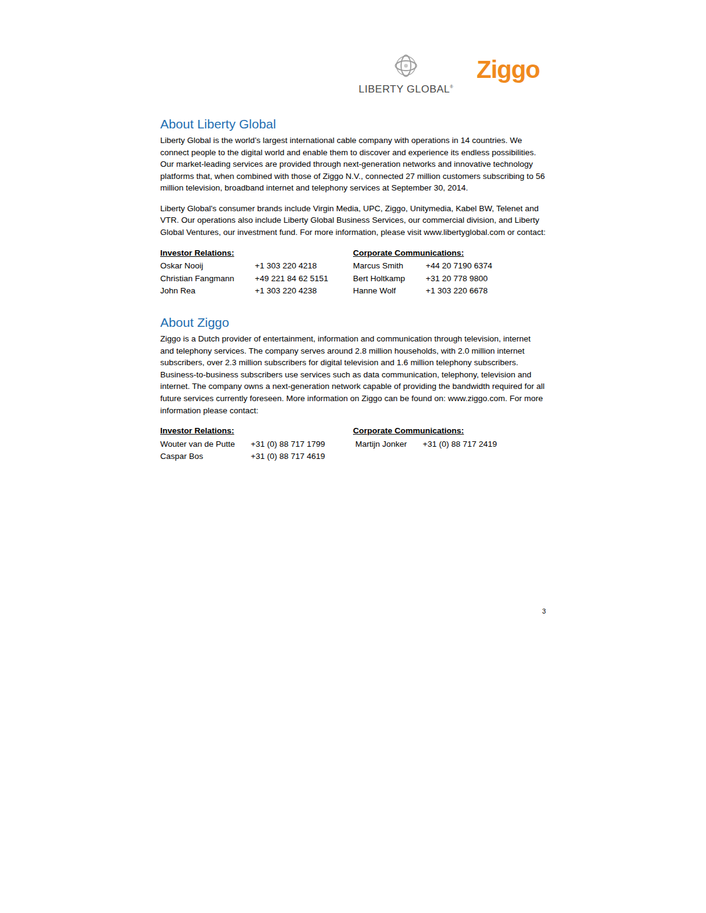LIBERTY GLOBAL®
Ziggo
About Liberty Global
Liberty Global is the world’s largest international cable company with operations in 14 countries. We connect people to the digital world and enable them to discover and experience its endless possibilities. Our market-leading services are provided through next-generation networks and innovative technology platforms that, when combined with those of Ziggo N.V., connected 27 million customers subscribing to 56 million television, broadband internet and telephony services at September 30, 2014.
Liberty Global's consumer brands include Virgin Media, UPC, Ziggo, Unitymedia, Kabel BW, Telenet and VTR. Our operations also include Liberty Global Business Services, our commercial division, and Liberty Global Ventures, our investment fund. For more information, please visit www.libertyglobal.com or contact:
Investor Relations:
| Oskar Nooij | +1 303 220 4218 |
| Christian Fangmann | +49 221 84 62 5151 |
| John Rea | +1 303 220 4238 |
Corporate Communications:
| Marcus Smith | +44 20 7190 6374 |
| Bert Holtkamp | +31 20 778 9800 |
| Hanne Wolf | +1 303 220 6678 |
About Ziggo
Ziggo is a Dutch provider of entertainment, information and communication through television, internet and telephony services. The company serves around 2.8 million households, with 2.0 million internet subscribers, over 2.3 million subscribers for digital television and 1.6 million telephony subscribers. Business-to-business subscribers use services such as data communication, telephony, television and internet. The company owns a next-generation network capable of providing the bandwidth required for all future services currently foreseen. More information on Ziggo can be found on: www.ziggo.com. For more information please contact:
Investor Relations:
| Wouter van de Putte | +31 (0) 88 717 1799 |
| Caspar Bos | +31 (0) 88 717 4619 |
Corporate Communications:
| Martijn Jonker | +31 (0) 88 717 2419 |
3